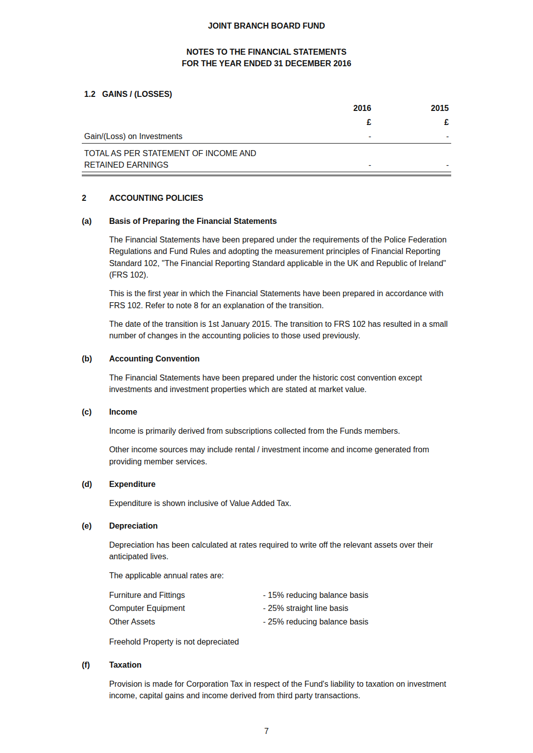Joint Branch Board Fund
Notes to the Financial Statements
for the year ended 31 December 2016
| 1.2 Gains / (Losses) | | |
| | 2016 | 2015 |
| | £ | £ |
| Gain/(Loss) on Investments | - | - |
| Total as per Statement of Income and Retained Earnings | - | - |
2
Accounting Policies
(a)
Basis of Preparing the Financial Statements
The Financial Statements have been prepared under the requirements of the Police Federation Regulations and Fund Rules and adopting the measurement principles of Financial Reporting Standard 102, "The Financial Reporting Standard applicable in the UK and Republic of Ireland" (FRS 102).
This is the first year in which the Financial Statements have been prepared in accordance with FRS 102. Refer to note 8 for an explanation of the transition.
The date of the transition is 1st January 2015. The transition to FRS 102 has resulted in a small number of changes in the accounting policies to those used previously.
(b)
Accounting Convention
The Financial Statements have been prepared under the historic cost convention except investments and investment properties which are stated at market value.
(c)
Income
Income is primarily derived from subscriptions collected from the Funds members.
Other income sources may include rental / investment income and income generated from providing member services.
(d)
Expenditure
Expenditure is shown inclusive of Value Added Tax.
(e)
Depreciation
Depreciation has been calculated at rates required to write off the relevant assets over their anticipated lives.
The applicable annual rates are:
| Furniture and Fittings | - 15% reducing balance basis |
| Computer Equipment | - 25% straight line basis |
| Other Assets | - 25% reducing balance basis |
Freehold Property is not depreciated
(f)
Taxation
Provision is made for Corporation Tax in respect of the Fund's liability to taxation on investment income, capital gains and income derived from third party transactions.
7